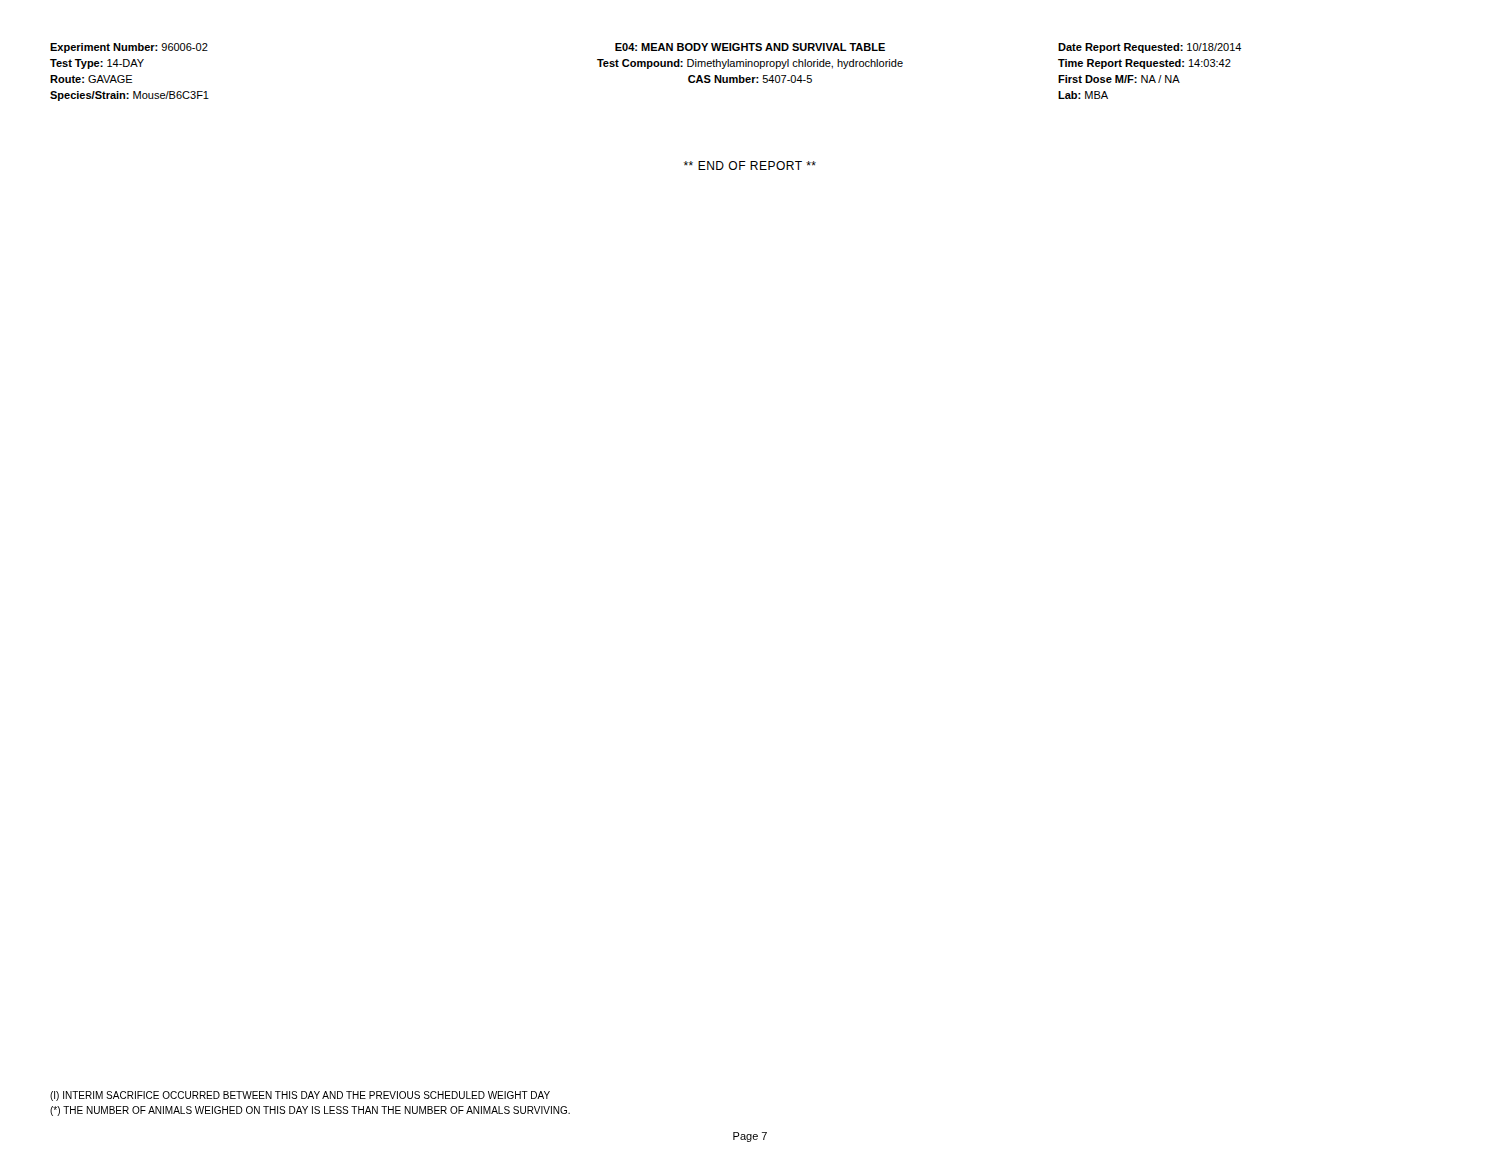| Experiment Number: 96006-02 Test Type: 14-DAY Route: GAVAGE Species/Strain: Mouse/B6C3F1 | E04: MEAN BODY WEIGHTS AND SURVIVAL TABLE Test Compound: Dimethylaminopropyl chloride, hydrochloride CAS Number: 5407-04-5 | Date Report Requested: 10/18/2014 Time Report Requested: 14:03:42 First Dose M/F: NA / NA Lab: MBA |
** END OF REPORT **
(I) INTERIM SACRIFICE OCCURRED BETWEEN THIS DAY AND THE PREVIOUS SCHEDULED WEIGHT DAY
(*) THE NUMBER OF ANIMALS WEIGHED ON THIS DAY IS LESS THAN THE NUMBER OF ANIMALS SURVIVING.
Page 7